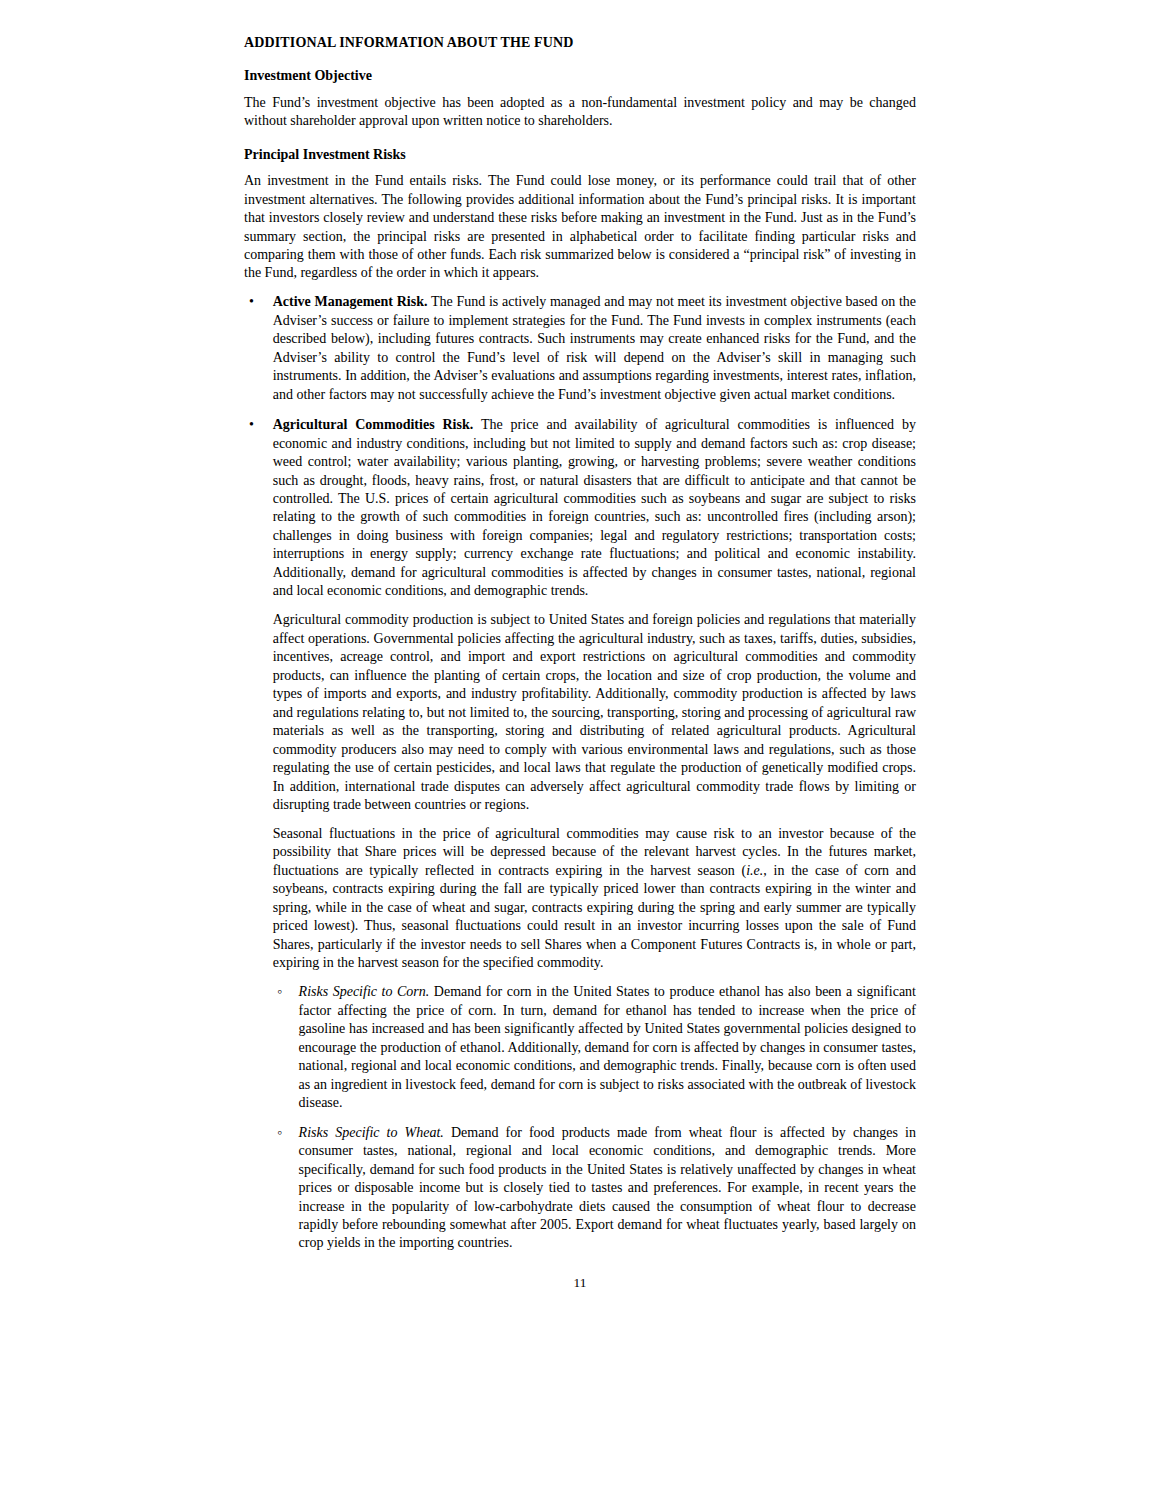ADDITIONAL INFORMATION ABOUT THE FUND
Investment Objective
The Fund’s investment objective has been adopted as a non-fundamental investment policy and may be changed without shareholder approval upon written notice to shareholders.
Principal Investment Risks
An investment in the Fund entails risks. The Fund could lose money, or its performance could trail that of other investment alternatives. The following provides additional information about the Fund’s principal risks. It is important that investors closely review and understand these risks before making an investment in the Fund. Just as in the Fund’s summary section, the principal risks are presented in alphabetical order to facilitate finding particular risks and comparing them with those of other funds. Each risk summarized below is considered a “principal risk” of investing in the Fund, regardless of the order in which it appears.
Active Management Risk. The Fund is actively managed and may not meet its investment objective based on the Adviser’s success or failure to implement strategies for the Fund. The Fund invests in complex instruments (each described below), including futures contracts. Such instruments may create enhanced risks for the Fund, and the Adviser’s ability to control the Fund’s level of risk will depend on the Adviser’s skill in managing such instruments. In addition, the Adviser’s evaluations and assumptions regarding investments, interest rates, inflation, and other factors may not successfully achieve the Fund’s investment objective given actual market conditions.
Agricultural Commodities Risk. The price and availability of agricultural commodities is influenced by economic and industry conditions, including but not limited to supply and demand factors such as: crop disease; weed control; water availability; various planting, growing, or harvesting problems; severe weather conditions such as drought, floods, heavy rains, frost, or natural disasters that are difficult to anticipate and that cannot be controlled. The U.S. prices of certain agricultural commodities such as soybeans and sugar are subject to risks relating to the growth of such commodities in foreign countries, such as: uncontrolled fires (including arson); challenges in doing business with foreign companies; legal and regulatory restrictions; transportation costs; interruptions in energy supply; currency exchange rate fluctuations; and political and economic instability. Additionally, demand for agricultural commodities is affected by changes in consumer tastes, national, regional and local economic conditions, and demographic trends.
Agricultural commodity production is subject to United States and foreign policies and regulations that materially affect operations. Governmental policies affecting the agricultural industry, such as taxes, tariffs, duties, subsidies, incentives, acreage control, and import and export restrictions on agricultural commodities and commodity products, can influence the planting of certain crops, the location and size of crop production, the volume and types of imports and exports, and industry profitability. Additionally, commodity production is affected by laws and regulations relating to, but not limited to, the sourcing, transporting, storing and processing of agricultural raw materials as well as the transporting, storing and distributing of related agricultural products. Agricultural commodity producers also may need to comply with various environmental laws and regulations, such as those regulating the use of certain pesticides, and local laws that regulate the production of genetically modified crops. In addition, international trade disputes can adversely affect agricultural commodity trade flows by limiting or disrupting trade between countries or regions.
Seasonal fluctuations in the price of agricultural commodities may cause risk to an investor because of the possibility that Share prices will be depressed because of the relevant harvest cycles. In the futures market, fluctuations are typically reflected in contracts expiring in the harvest season (i.e., in the case of corn and soybeans, contracts expiring during the fall are typically priced lower than contracts expiring in the winter and spring, while in the case of wheat and sugar, contracts expiring during the spring and early summer are typically priced lowest). Thus, seasonal fluctuations could result in an investor incurring losses upon the sale of Fund Shares, particularly if the investor needs to sell Shares when a Component Futures Contracts is, in whole or part, expiring in the harvest season for the specified commodity.
Risks Specific to Corn. Demand for corn in the United States to produce ethanol has also been a significant factor affecting the price of corn. In turn, demand for ethanol has tended to increase when the price of gasoline has increased and has been significantly affected by United States governmental policies designed to encourage the production of ethanol. Additionally, demand for corn is affected by changes in consumer tastes, national, regional and local economic conditions, and demographic trends. Finally, because corn is often used as an ingredient in livestock feed, demand for corn is subject to risks associated with the outbreak of livestock disease.
Risks Specific to Wheat. Demand for food products made from wheat flour is affected by changes in consumer tastes, national, regional and local economic conditions, and demographic trends. More specifically, demand for such food products in the United States is relatively unaffected by changes in wheat prices or disposable income but is closely tied to tastes and preferences. For example, in recent years the increase in the popularity of low-carbohydrate diets caused the consumption of wheat flour to decrease rapidly before rebounding somewhat after 2005. Export demand for wheat fluctuates yearly, based largely on crop yields in the importing countries.
11